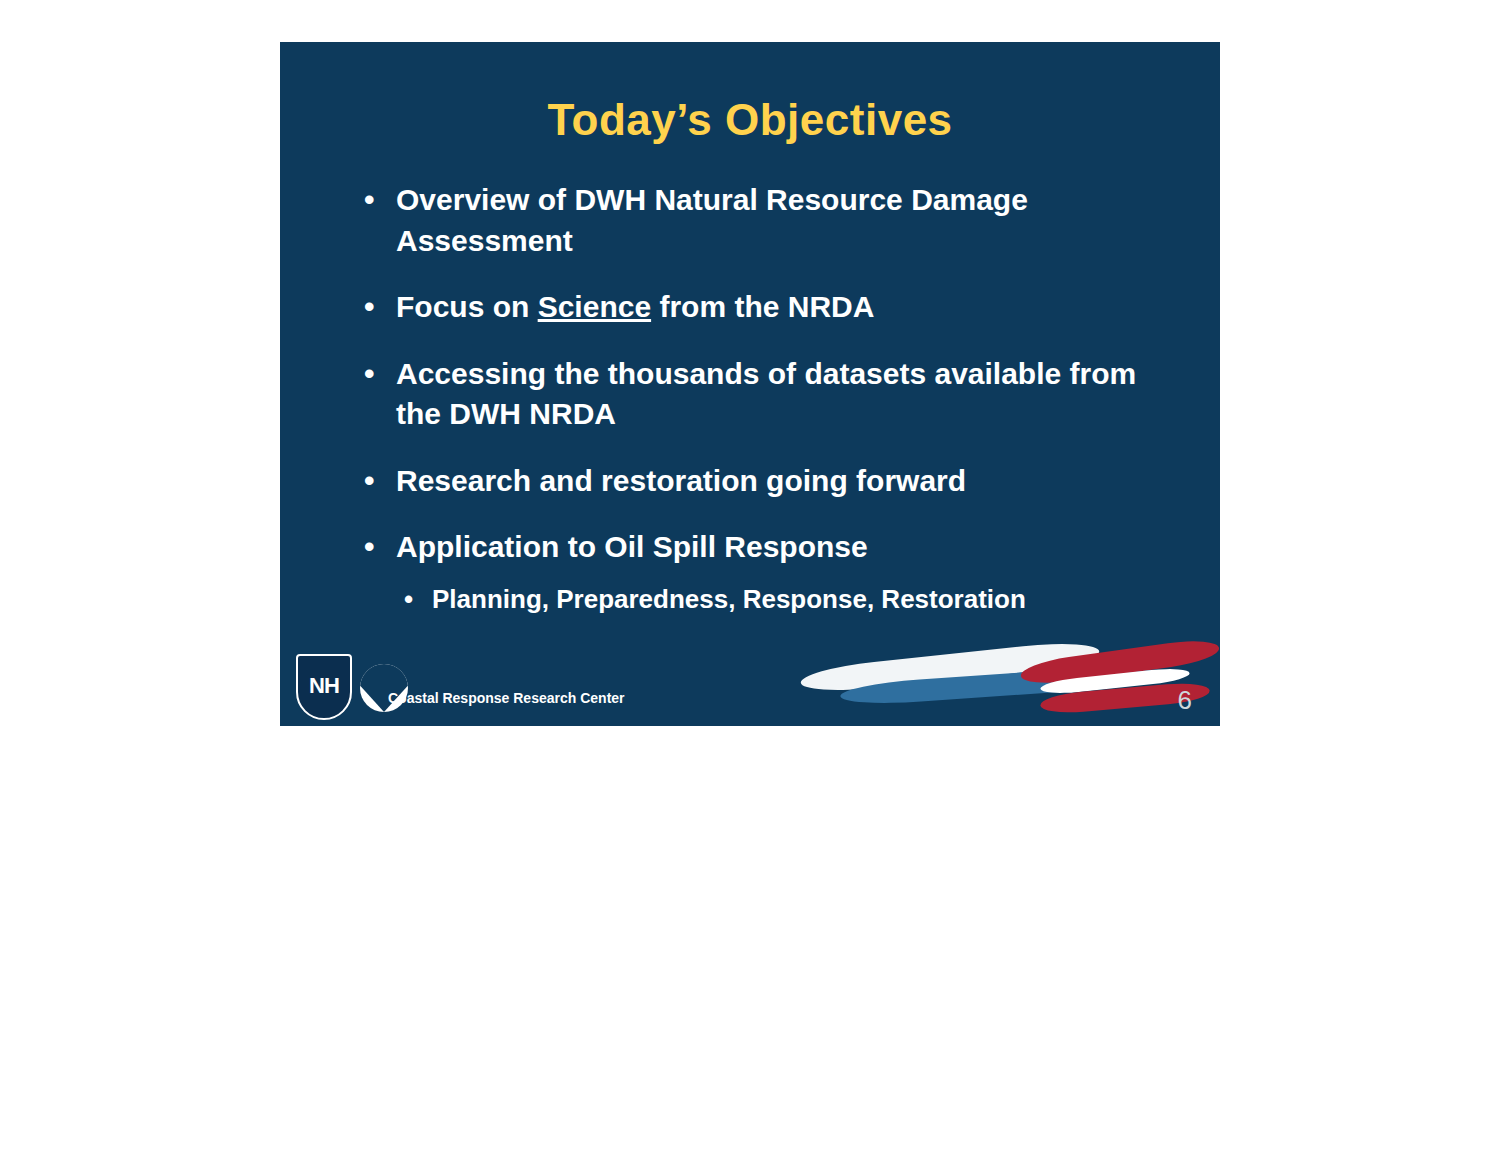Today’s Objectives
Overview of DWH Natural Resource Damage Assessment
Focus on Science from the NRDA
Accessing the thousands of datasets available from the DWH NRDA
Research and restoration going forward
Application to Oil Spill Response
Planning, Preparedness, Response, Restoration
NH
Coastal Response Research Center
6